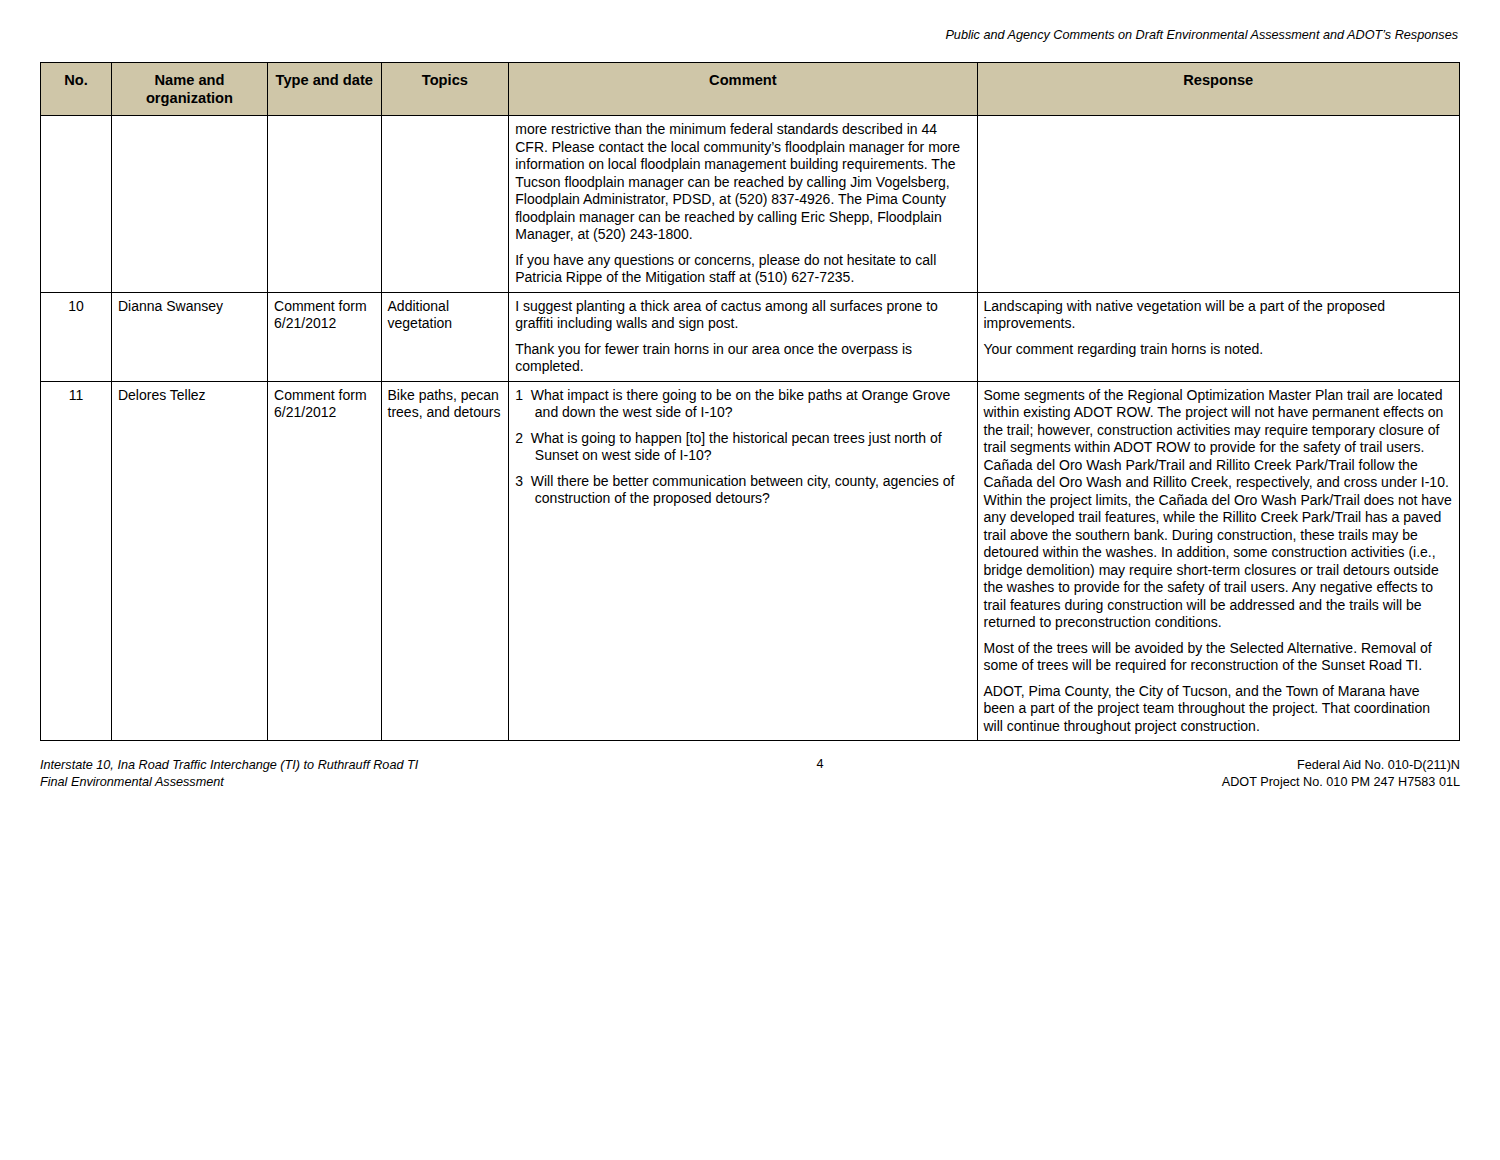Public and Agency Comments on Draft Environmental Assessment and ADOT’s Responses
| No. | Name and organization | Type and date | Topics | Comment | Response |
| --- | --- | --- | --- | --- | --- |
| | | | | more restrictive than the minimum federal standards described in 44 CFR. Please contact the local community’s floodplain manager for more information on local floodplain management building requirements. The Tucson floodplain manager can be reached by calling Jim Vogelsberg, Floodplain Administrator, PDSD, at (520) 837-4926. The Pima County floodplain manager can be reached by calling Eric Shepp, Floodplain Manager, at (520) 243-1800. If you have any questions or concerns, please do not hesitate to call Patricia Rippe of the Mitigation staff at (510) 627-7235. | |
| 10 | Dianna Swansey | Comment form 6/21/2012 | Additional vegetation | I suggest planting a thick area of cactus among all surfaces prone to graffiti including walls and sign post. Thank you for fewer train horns in our area once the overpass is completed. | Landscaping with native vegetation will be a part of the proposed improvements. Your comment regarding train horns is noted. |
| 11 | Delores Tellez | Comment form 6/21/2012 | Bike paths, pecan trees, and detours | 1 What impact is there going to be on the bike paths at Orange Grove and down the west side of I-10? 2 What is going to happen [to] the historical pecan trees just north of Sunset on west side of I-10? 3 Will there be better communication between city, county, agencies of construction of the proposed detours? | Some segments of the Regional Optimization Master Plan trail are located within existing ADOT ROW. The project will not have permanent effects on the trail; however, construction activities may require temporary closure of trail segments within ADOT ROW to provide for the safety of trail users. Cañada del Oro Wash Park/Trail and Rillito Creek Park/Trail follow the Cañada del Oro Wash and Rillito Creek, respectively, and cross under I-10. Within the project limits, the Cañada del Oro Wash Park/Trail does not have any developed trail features, while the Rillito Creek Park/Trail has a paved trail above the southern bank. During construction, these trails may be detoured within the washes. In addition, some construction activities (i.e., bridge demolition) may require short-term closures or trail detours outside the washes to provide for the safety of trail users. Any negative effects to trail features during construction will be addressed and the trails will be returned to preconstruction conditions. Most of the trees will be avoided by the Selected Alternative. Removal of some of trees will be required for reconstruction of the Sunset Road TI. ADOT, Pima County, the City of Tucson, and the Town of Marana have been a part of the project team throughout the project. That coordination will continue throughout project construction. |
Interstate 10, Ina Road Traffic Interchange (TI) to Ruthrauff Road TI
Final Environmental Assessment
4
Federal Aid No. 010-D(211)N
ADOT Project No. 010 PM 247 H7583 01L